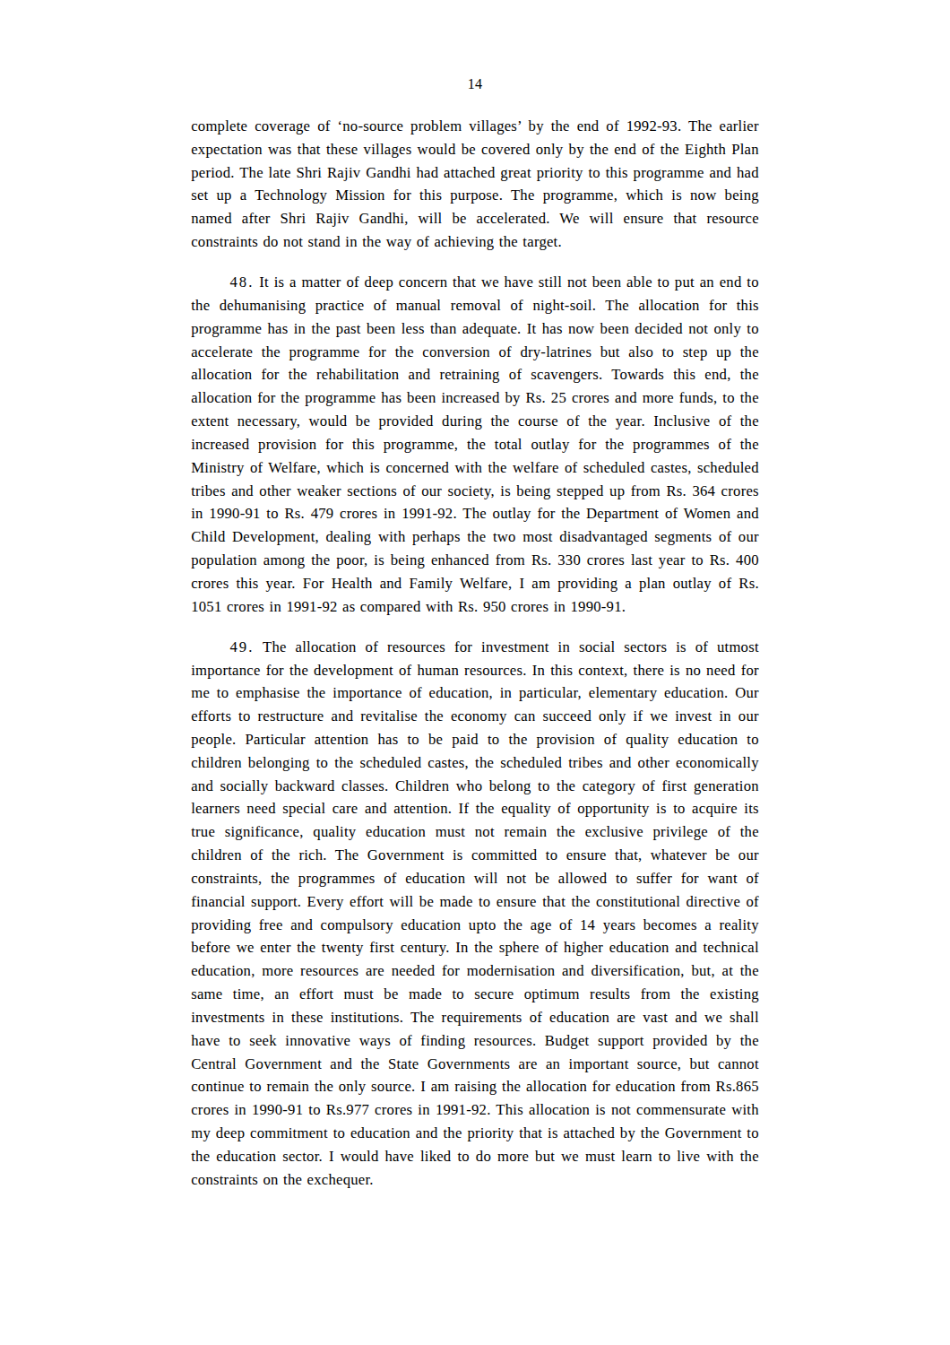14
complete coverage of ‘no-source problem villages’ by the end of 1992-93. The earlier expectation was that these villages would be covered only by the end of the Eighth Plan period. The late Shri Rajiv Gandhi had attached great priority to this programme and had set up a Technology Mission for this purpose. The programme, which is now being named after Shri Rajiv Gandhi, will be accelerated. We will ensure that resource constraints do not stand in the way of achieving the target.
48. It is a matter of deep concern that we have still not been able to put an end to the dehumanising practice of manual removal of night-soil. The allocation for this programme has in the past been less than adequate. It has now been decided not only to accelerate the programme for the conversion of dry-latrines but also to step up the allocation for the rehabilitation and retraining of scavengers. Towards this end, the allocation for the programme has been increased by Rs. 25 crores and more funds, to the extent necessary, would be provided during the course of the year. Inclusive of the increased provision for this programme, the total outlay for the programmes of the Ministry of Welfare, which is concerned with the welfare of scheduled castes, scheduled tribes and other weaker sections of our society, is being stepped up from Rs. 364 crores in 1990-91 to Rs. 479 crores in 1991-92. The outlay for the Department of Women and Child Development, dealing with perhaps the two most disadvantaged segments of our population among the poor, is being enhanced from Rs. 330 crores last year to Rs. 400 crores this year. For Health and Family Welfare, I am providing a plan outlay of Rs. 1051 crores in 1991-92 as compared with Rs. 950 crores in 1990-91.
49. The allocation of resources for investment in social sectors is of utmost importance for the development of human resources. In this context, there is no need for me to emphasise the importance of education, in particular, elementary education. Our efforts to restructure and revitalise the economy can succeed only if we invest in our people. Particular attention has to be paid to the provision of quality education to children belonging to the scheduled castes, the scheduled tribes and other economically and socially backward classes. Children who belong to the category of first generation learners need special care and attention. If the equality of opportunity is to acquire its true significance, quality education must not remain the exclusive privilege of the children of the rich. The Government is committed to ensure that, whatever be our constraints, the programmes of education will not be allowed to suffer for want of financial support. Every effort will be made to ensure that the constitutional directive of providing free and compulsory education upto the age of 14 years becomes a reality before we enter the twenty first century. In the sphere of higher education and technical education, more resources are needed for modernisation and diversification, but, at the same time, an effort must be made to secure optimum results from the existing investments in these institutions. The requirements of education are vast and we shall have to seek innovative ways of finding resources. Budget support provided by the Central Government and the State Governments are an important source, but cannot continue to remain the only source. I am raising the allocation for education from Rs.865 crores in 1990-91 to Rs.977 crores in 1991-92. This allocation is not commensurate with my deep commitment to education and the priority that is attached by the Government to the education sector. I would have liked to do more but we must learn to live with the constraints on the exchequer.